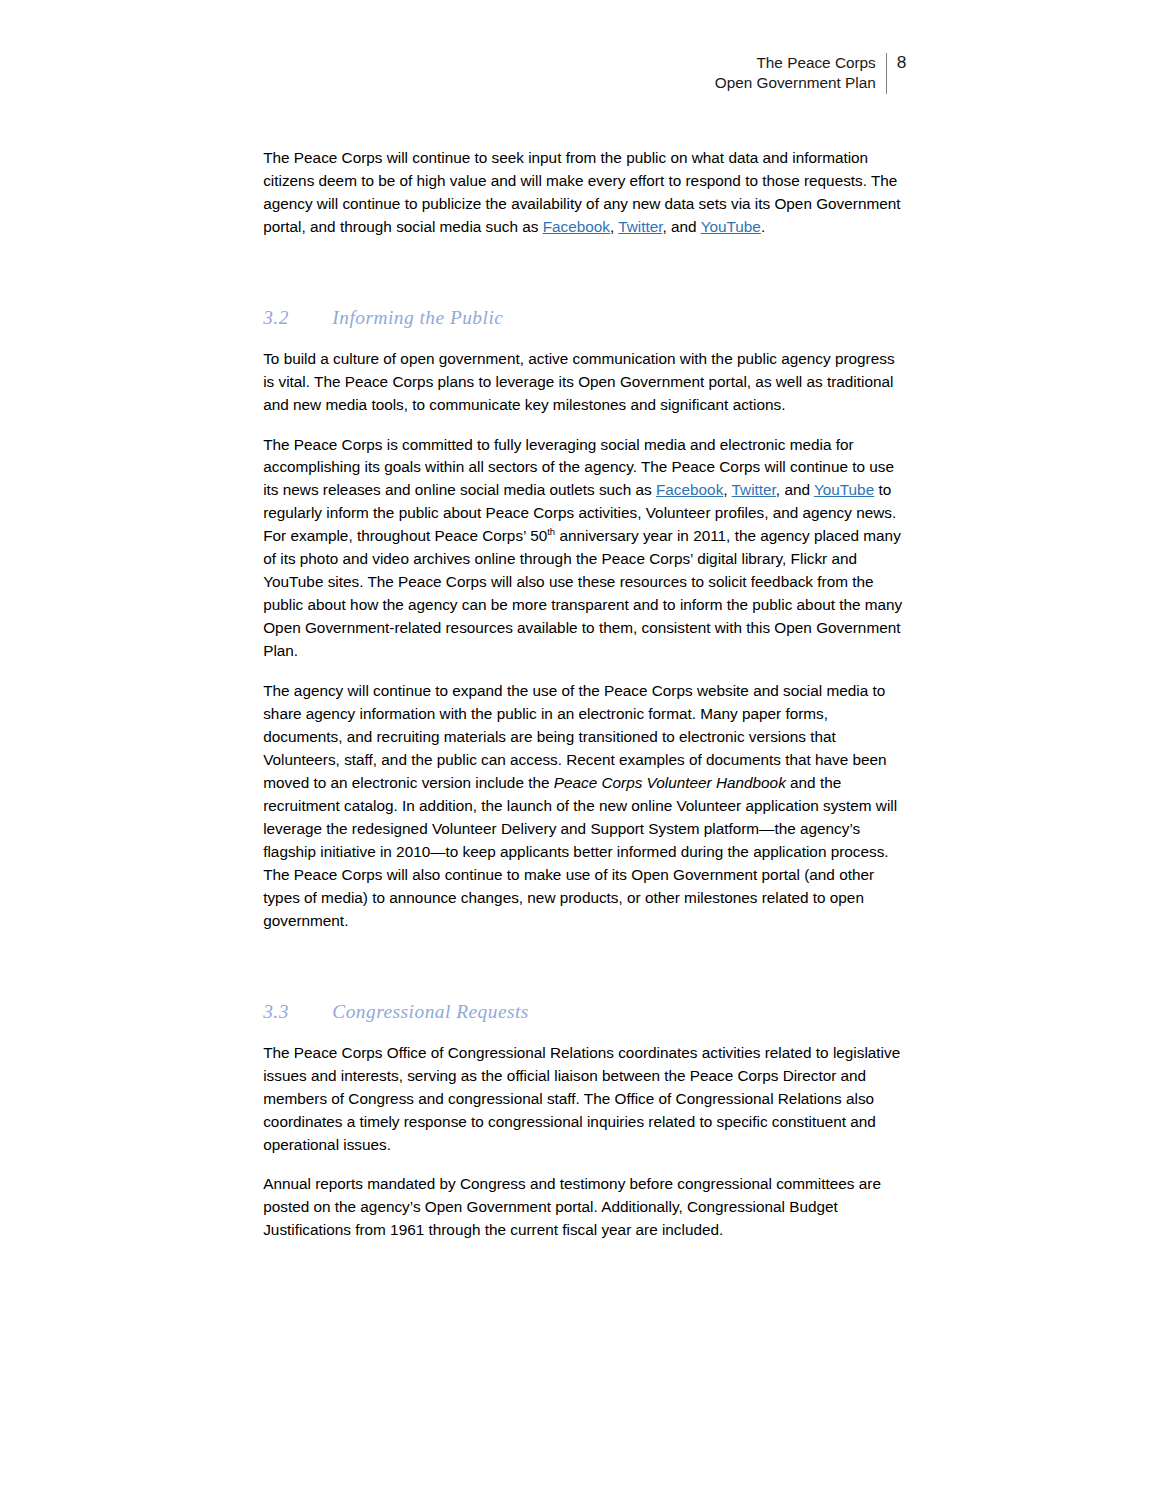The Peace Corps
Open Government Plan
8
The Peace Corps will continue to seek input from the public on what data and information citizens deem to be of high value and will make every effort to respond to those requests. The agency will continue to publicize the availability of any new data sets via its Open Government portal, and through social media such as Facebook, Twitter, and YouTube.
3.2 Informing the Public
To build a culture of open government, active communication with the public agency progress is vital. The Peace Corps plans to leverage its Open Government portal, as well as traditional and new media tools, to communicate key milestones and significant actions.
The Peace Corps is committed to fully leveraging social media and electronic media for accomplishing its goals within all sectors of the agency. The Peace Corps will continue to use its news releases and online social media outlets such as Facebook, Twitter, and YouTube to regularly inform the public about Peace Corps activities, Volunteer profiles, and agency news. For example, throughout Peace Corps’ 50th anniversary year in 2011, the agency placed many of its photo and video archives online through the Peace Corps’ digital library, Flickr and YouTube sites. The Peace Corps will also use these resources to solicit feedback from the public about how the agency can be more transparent and to inform the public about the many Open Government-related resources available to them, consistent with this Open Government Plan.
The agency will continue to expand the use of the Peace Corps website and social media to share agency information with the public in an electronic format. Many paper forms, documents, and recruiting materials are being transitioned to electronic versions that Volunteers, staff, and the public can access. Recent examples of documents that have been moved to an electronic version include the Peace Corps Volunteer Handbook and the recruitment catalog. In addition, the launch of the new online Volunteer application system will leverage the redesigned Volunteer Delivery and Support System platform—the agency’s flagship initiative in 2010—to keep applicants better informed during the application process. The Peace Corps will also continue to make use of its Open Government portal (and other types of media) to announce changes, new products, or other milestones related to open government.
3.3 Congressional Requests
The Peace Corps Office of Congressional Relations coordinates activities related to legislative issues and interests, serving as the official liaison between the Peace Corps Director and members of Congress and congressional staff. The Office of Congressional Relations also coordinates a timely response to congressional inquiries related to specific constituent and operational issues.
Annual reports mandated by Congress and testimony before congressional committees are posted on the agency’s Open Government portal. Additionally, Congressional Budget Justifications from 1961 through the current fiscal year are included.